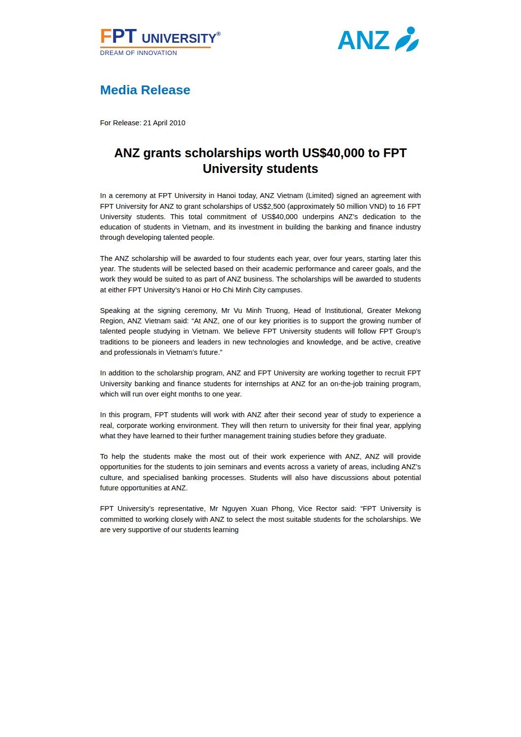FPT UNIVERSITY®
DREAM OF INNOVATION
ANZ
Media Release
For Release: 21 April 2010
ANZ grants scholarships worth US$40,000 to FPT University students
In a ceremony at FPT University in Hanoi today, ANZ Vietnam (Limited) signed an agreement with FPT University for ANZ to grant scholarships of US$2,500 (approximately 50 million VND) to 16 FPT University students. This total commitment of US$40,000 underpins ANZ’s dedication to the education of students in Vietnam, and its investment in building the banking and finance industry through developing talented people.
The ANZ scholarship will be awarded to four students each year, over four years, starting later this year. The students will be selected based on their academic performance and career goals, and the work they would be suited to as part of ANZ business. The scholarships will be awarded to students at either FPT University’s Hanoi or Ho Chi Minh City campuses.
Speaking at the signing ceremony, Mr Vu Minh Truong, Head of Institutional, Greater Mekong Region, ANZ Vietnam said: “At ANZ, one of our key priorities is to support the growing number of talented people studying in Vietnam. We believe FPT University students will follow FPT Group’s traditions to be pioneers and leaders in new technologies and knowledge, and be active, creative and professionals in Vietnam’s future.”
In addition to the scholarship program, ANZ and FPT University are working together to recruit FPT University banking and finance students for internships at ANZ for an on-the-job training program, which will run over eight months to one year.
In this program, FPT students will work with ANZ after their second year of study to experience a real, corporate working environment. They will then return to university for their final year, applying what they have learned to their further management training studies before they graduate.
To help the students make the most out of their work experience with ANZ, ANZ will provide opportunities for the students to join seminars and events across a variety of areas, including ANZ’s culture, and specialised banking processes. Students will also have discussions about potential future opportunities at ANZ.
FPT University’s representative, Mr Nguyen Xuan Phong, Vice Rector said: “FPT University is committed to working closely with ANZ to select the most suitable students for the scholarships. We are very supportive of our students learning